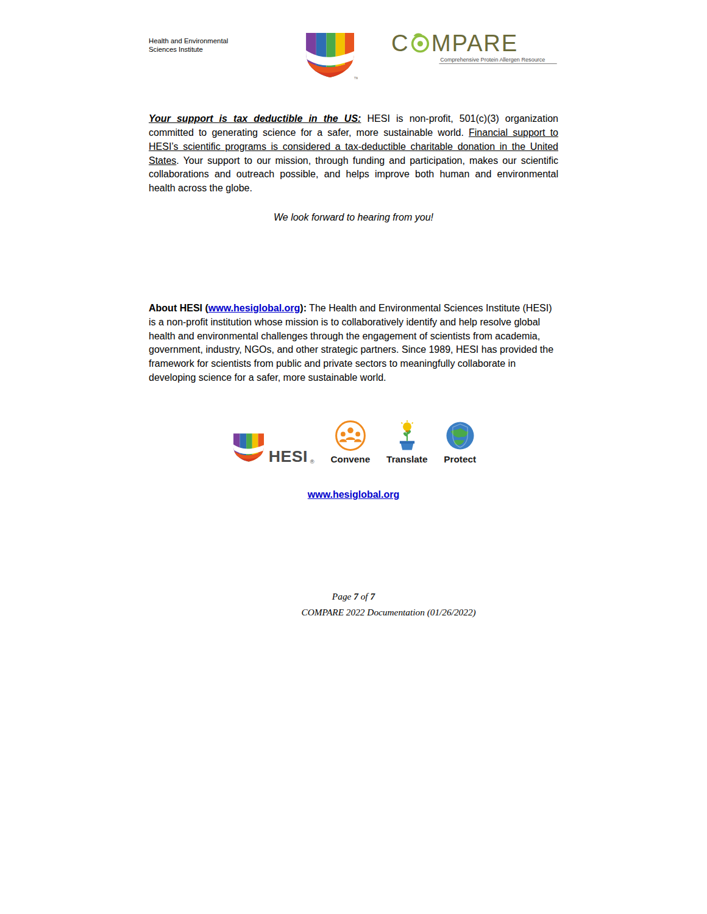Health and Environmental
Sciences Institute
TM
C MPARE Comprehensive Protein Allergen Resource
Your support is tax deductible in the US: HESI is non-profit, 501(c)(3) organization committed to generating science for a safer, more sustainable world. Financial support to HESI’s scientific programs is considered a tax-deductible charitable donation in the United States. Your support to our mission, through funding and participation, makes our scientific collaborations and outreach possible, and helps improve both human and environmental health across the globe.
We look forward to hearing from you!
About HESI (www.hesiglobal.org): The Health and Environmental Sciences Institute (HESI) is a non-profit institution whose mission is to collaboratively identify and help resolve global health and environmental challenges through the engagement of scientists from academia, government, industry, NGOs, and other strategic partners. Since 1989, HESI has provided the framework for scientists from public and private sectors to meaningfully collaborate in developing science for a safer, more sustainable world.
HESI®
Convene
Translate
Protect
www.hesiglobal.org
Page 7 of 7
COMPARE 2022 Documentation (01/26/2022)